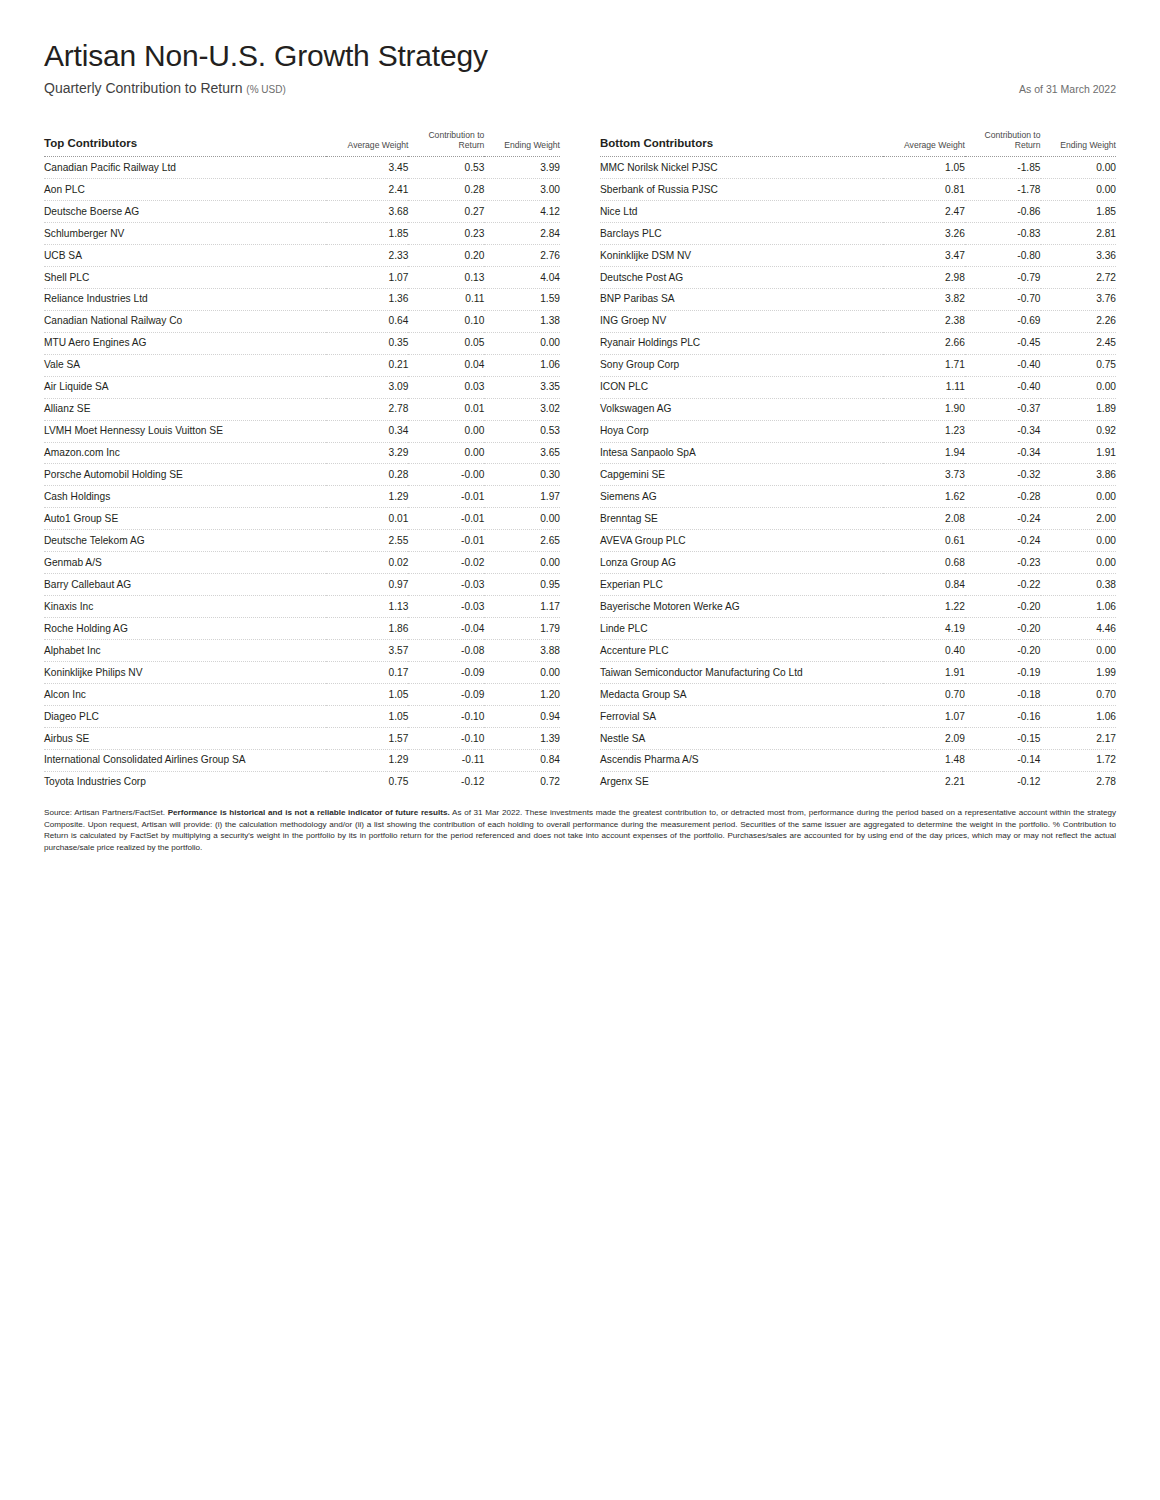Artisan Non-U.S. Growth Strategy
Quarterly Contribution to Return (% USD)
As of 31 March 2022
| Top Contributors | Average Weight | Contribution to Return | Ending Weight |
| --- | --- | --- | --- |
| Canadian Pacific Railway Ltd | 3.45 | 0.53 | 3.99 |
| Aon PLC | 2.41 | 0.28 | 3.00 |
| Deutsche Boerse AG | 3.68 | 0.27 | 4.12 |
| Schlumberger NV | 1.85 | 0.23 | 2.84 |
| UCB SA | 2.33 | 0.20 | 2.76 |
| Shell PLC | 1.07 | 0.13 | 4.04 |
| Reliance Industries Ltd | 1.36 | 0.11 | 1.59 |
| Canadian National Railway Co | 0.64 | 0.10 | 1.38 |
| MTU Aero Engines AG | 0.35 | 0.05 | 0.00 |
| Vale SA | 0.21 | 0.04 | 1.06 |
| Air Liquide SA | 3.09 | 0.03 | 3.35 |
| Allianz SE | 2.78 | 0.01 | 3.02 |
| LVMH Moet Hennessy Louis Vuitton SE | 0.34 | 0.00 | 0.53 |
| Amazon.com Inc | 3.29 | 0.00 | 3.65 |
| Porsche Automobil Holding SE | 0.28 | -0.00 | 0.30 |
| Cash Holdings | 1.29 | -0.01 | 1.97 |
| Auto1 Group SE | 0.01 | -0.01 | 0.00 |
| Deutsche Telekom AG | 2.55 | -0.01 | 2.65 |
| Genmab A/S | 0.02 | -0.02 | 0.00 |
| Barry Callebaut AG | 0.97 | -0.03 | 0.95 |
| Kinaxis Inc | 1.13 | -0.03 | 1.17 |
| Roche Holding AG | 1.86 | -0.04 | 1.79 |
| Alphabet Inc | 3.57 | -0.08 | 3.88 |
| Koninklijke Philips NV | 0.17 | -0.09 | 0.00 |
| Alcon Inc | 1.05 | -0.09 | 1.20 |
| Diageo PLC | 1.05 | -0.10 | 0.94 |
| Airbus SE | 1.57 | -0.10 | 1.39 |
| International Consolidated Airlines Group SA | 1.29 | -0.11 | 0.84 |
| Toyota Industries Corp | 0.75 | -0.12 | 0.72 |
| Bottom Contributors | Average Weight | Contribution to Return | Ending Weight |
| --- | --- | --- | --- |
| MMC Norilsk Nickel PJSC | 1.05 | -1.85 | 0.00 |
| Sberbank of Russia PJSC | 0.81 | -1.78 | 0.00 |
| Nice Ltd | 2.47 | -0.86 | 1.85 |
| Barclays PLC | 3.26 | -0.83 | 2.81 |
| Koninklijke DSM NV | 3.47 | -0.80 | 3.36 |
| Deutsche Post AG | 2.98 | -0.79 | 2.72 |
| BNP Paribas SA | 3.82 | -0.70 | 3.76 |
| ING Groep NV | 2.38 | -0.69 | 2.26 |
| Ryanair Holdings PLC | 2.66 | -0.45 | 2.45 |
| Sony Group Corp | 1.71 | -0.40 | 0.75 |
| ICON PLC | 1.11 | -0.40 | 0.00 |
| Volkswagen AG | 1.90 | -0.37 | 1.89 |
| Hoya Corp | 1.23 | -0.34 | 0.92 |
| Intesa Sanpaolo SpA | 1.94 | -0.34 | 1.91 |
| Capgemini SE | 3.73 | -0.32 | 3.86 |
| Siemens AG | 1.62 | -0.28 | 0.00 |
| Brenntag SE | 2.08 | -0.24 | 2.00 |
| AVEVA Group PLC | 0.61 | -0.24 | 0.00 |
| Lonza Group AG | 0.68 | -0.23 | 0.00 |
| Experian PLC | 0.84 | -0.22 | 0.38 |
| Bayerische Motoren Werke AG | 1.22 | -0.20 | 1.06 |
| Linde PLC | 4.19 | -0.20 | 4.46 |
| Accenture PLC | 0.40 | -0.20 | 0.00 |
| Taiwan Semiconductor Manufacturing Co Ltd | 1.91 | -0.19 | 1.99 |
| Medacta Group SA | 0.70 | -0.18 | 0.70 |
| Ferrovial SA | 1.07 | -0.16 | 1.06 |
| Nestle SA | 2.09 | -0.15 | 2.17 |
| Ascendis Pharma A/S | 1.48 | -0.14 | 1.72 |
| Argenx SE | 2.21 | -0.12 | 2.78 |
Source: Artisan Partners/FactSet. Performance is historical and is not a reliable indicator of future results. As of 31 Mar 2022. These investments made the greatest contribution to, or detracted most from, performance during the period based on a representative account within the strategy Composite. Upon request, Artisan will provide: (i) the calculation methodology and/or (ii) a list showing the contribution of each holding to overall performance during the measurement period. Securities of the same issuer are aggregated to determine the weight in the portfolio. % Contribution to Return is calculated by FactSet by multiplying a security's weight in the portfolio by its in portfolio return for the period referenced and does not take into account expenses of the portfolio. Purchases/sales are accounted for by using end of the day prices, which may or may not reflect the actual purchase/sale price realized by the portfolio.